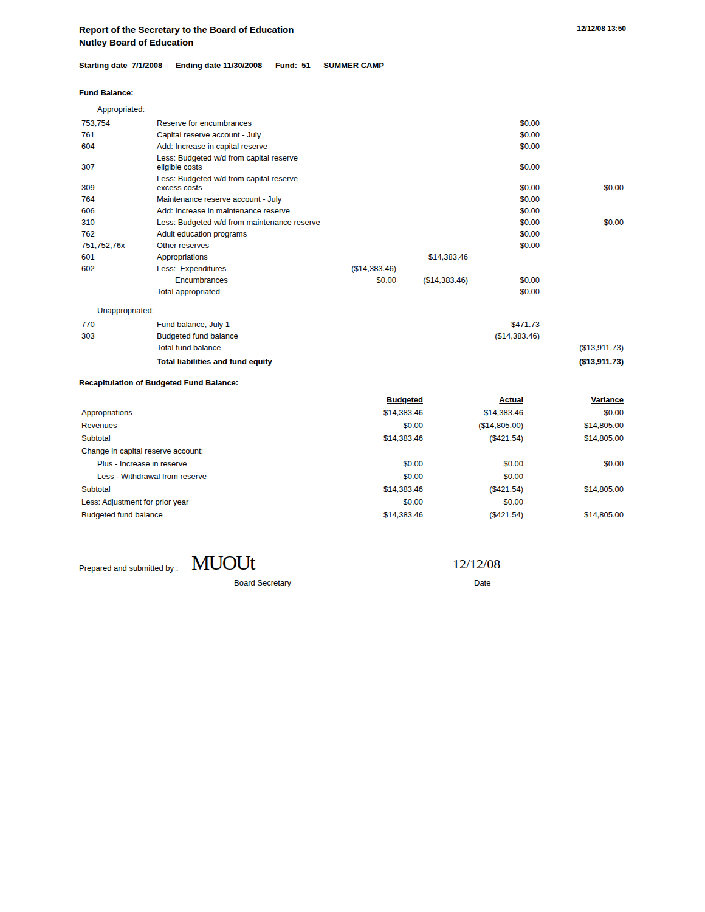12/12/08 13:50
Report of the Secretary to the Board of Education
Nutley Board of Education
Starting date 7/1/2008 Ending date 11/30/2008 Fund: 51 SUMMER CAMP
Fund Balance:
Appropriated:
| 753,754 | Reserve for encumbrances | | | $0.00 | |
| 761 | Capital reserve account - July | | | $0.00 | |
| 604 | Add: Increase in capital reserve | | | $0.00 | |
| 307 | Less: Budgeted w/d from capital reserve eligible costs | | | $0.00 | |
| 309 | Less: Budgeted w/d from capital reserve excess costs | | | $0.00 | $0.00 |
| 764 | Maintenance reserve account - July | | | $0.00 | |
| 606 | Add: Increase in maintenance reserve | | | $0.00 | |
| 310 | Less: Budgeted w/d from maintenance reserve | | | $0.00 | $0.00 |
| 762 | Adult education programs | | | $0.00 | |
| 751,752,76x | Other reserves | | | $0.00 | |
| 601 | Appropriations | | $14,383.46 | | |
| 602 | Less: Expenditures | ($14,383.46) | | | |
| | Encumbrances | $0.00 | ($14,383.46) | $0.00 | |
| | Total appropriated | | | $0.00 | |
Unappropriated:
| 770 | Fund balance, July 1 | | | $471.73 | |
| 303 | Budgeted fund balance | | | ($14,383.46) | |
| | Total fund balance | | | | ($13,911.73) |
| | Total liabilities and fund equity | | | | ($13,911.73) |
Recapitulation of Budgeted Fund Balance:
| | Budgeted | Actual | Variance |
| Appropriations | $14,383.46 | $14,383.46 | $0.00 |
| Revenues | $0.00 | ($14,805.00) | $14,805.00 |
| Subtotal | $14,383.46 | ($421.54) | $14,805.00 |
| Change in capital reserve account: | | | |
| Plus - Increase in reserve | $0.00 | $0.00 | $0.00 |
| Less - Withdrawal from reserve | $0.00 | $0.00 | |
| Subtotal | $14,383.46 | ($421.54) | $14,805.00 |
| Less: Adjustment for prior year | $0.00 | $0.00 | |
| Budgeted fund balance | $14,383.46 | ($421.54) | $14,805.00 |
Prepared and submitted by :
MUOUt
Board Secretary
12/12/08
Date